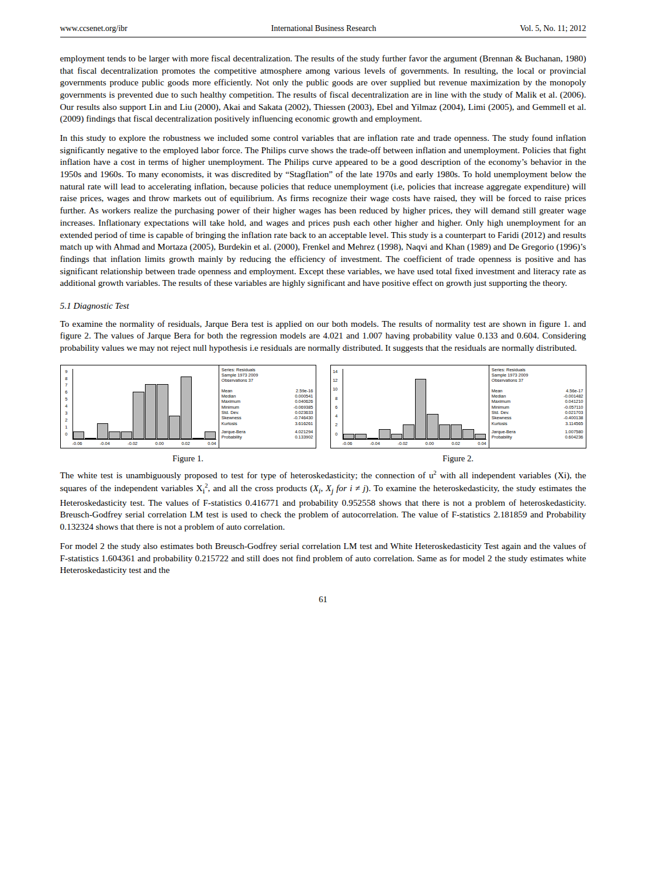www.ccsenet.org/ibr
International Business Research
Vol. 5, No. 11; 2012
employment tends to be larger with more fiscal decentralization. The results of the study further favor the argument (Brennan & Buchanan, 1980) that fiscal decentralization promotes the competitive atmosphere among various levels of governments. In resulting, the local or provincial governments produce public goods more efficiently. Not only the public goods are over supplied but revenue maximization by the monopoly governments is prevented due to such healthy competition. The results of fiscal decentralization are in line with the study of Malik et al. (2006). Our results also support Lin and Liu (2000), Akai and Sakata (2002), Thiessen (2003), Ebel and Yilmaz (2004), Limi (2005), and Gemmell et al. (2009) findings that fiscal decentralization positively influencing economic growth and employment.
In this study to explore the robustness we included some control variables that are inflation rate and trade openness. The study found inflation significantly negative to the employed labor force. The Philips curve shows the trade-off between inflation and unemployment. Policies that fight inflation have a cost in terms of higher unemployment. The Philips curve appeared to be a good description of the economy’s behavior in the 1950s and 1960s. To many economists, it was discredited by “Stagflation” of the late 1970s and early 1980s. To hold unemployment below the natural rate will lead to accelerating inflation, because policies that reduce unemployment (i.e, policies that increase aggregate expenditure) will raise prices, wages and throw markets out of equilibrium. As firms recognize their wage costs have raised, they will be forced to raise prices further. As workers realize the purchasing power of their higher wages has been reduced by higher prices, they will demand still greater wage increases. Inflationary expectations will take hold, and wages and prices push each other higher and higher. Only high unemployment for an extended period of time is capable of bringing the inflation rate back to an acceptable level. This study is a counterpart to Faridi (2012) and results match up with Ahmad and Mortaza (2005), Burdekin et al. (2000), Frenkel and Mehrez (1998), Naqvi and Khan (1989) and De Gregorio (1996)’s findings that inflation limits growth mainly by reducing the efficiency of investment. The coefficient of trade openness is positive and has significant relationship between trade openness and employment. Except these variables, we have used total fixed investment and literacy rate as additional growth variables. The results of these variables are highly significant and have positive effect on growth just supporting the theory.
5.1 Diagnostic Test
To examine the normality of residuals, Jarque Bera test is applied on our both models. The results of normality test are shown in figure 1. and figure 2. The values of Jarque Bera for both the regression models are 4.021 and 1.007 having probability value 0.133 and 0.604. Considering probability values we may not reject null hypothesis i.e residuals are normally distributed. It suggests that the residuals are normally distributed.
9876543210
-0.06-0.04-0.020.000.020.04
Series: Residuals
Sample 1973 2009
Observations 37
| Mean | 2.59e-16 |
| Median | 0.000541 |
| Maximum | 0.040626 |
| Minimum | -0.069385 |
| Std. Dev. | 0.023633 |
| Skewness | -0.746430 |
| Kurtosis | 3.616261 |
| Jarque-Bera | 4.021294 |
| Probability | 0.133902 |
Figure 1.
14121086420
-0.06-0.04-0.020.000.020.04
Series: Residuals
Sample 1973 2009
Observations 37
| Mean | 4.56e-17 |
| Median | -0.001482 |
| Maximum | 0.041210 |
| Minimum | -0.057110 |
| Std. Dev. | 0.021703 |
| Skewness | -0.400138 |
| Kurtosis | 3.114565 |
| Jarque-Bera | 1.007580 |
| Probability | 0.604236 |
Figure 2.
The white test is unambiguously proposed to test for type of heteroskedasticity; the connection of u2 with all independent variables (Xi), the squares of the independent variables Xi2, and all the cross products (Xi, Xj for i ≠ j). To examine the heteroskedasticity, the study estimates the Heteroskedasticity test. The values of F-statistics 0.416771 and probability 0.952558 shows that there is not a problem of heteroskedasticity. Breusch-Godfrey serial correlation LM test is used to check the problem of autocorrelation. The value of F-statistics 2.181859 and Probability 0.132324 shows that there is not a problem of auto correlation.
For model 2 the study also estimates both Breusch-Godfrey serial correlation LM test and White Heteroskedasticity Test again and the values of F-statistics 1.604361 and probability 0.215722 and still does not find problem of auto correlation. Same as for model 2 the study estimates white Heteroskedasticity test and the
61